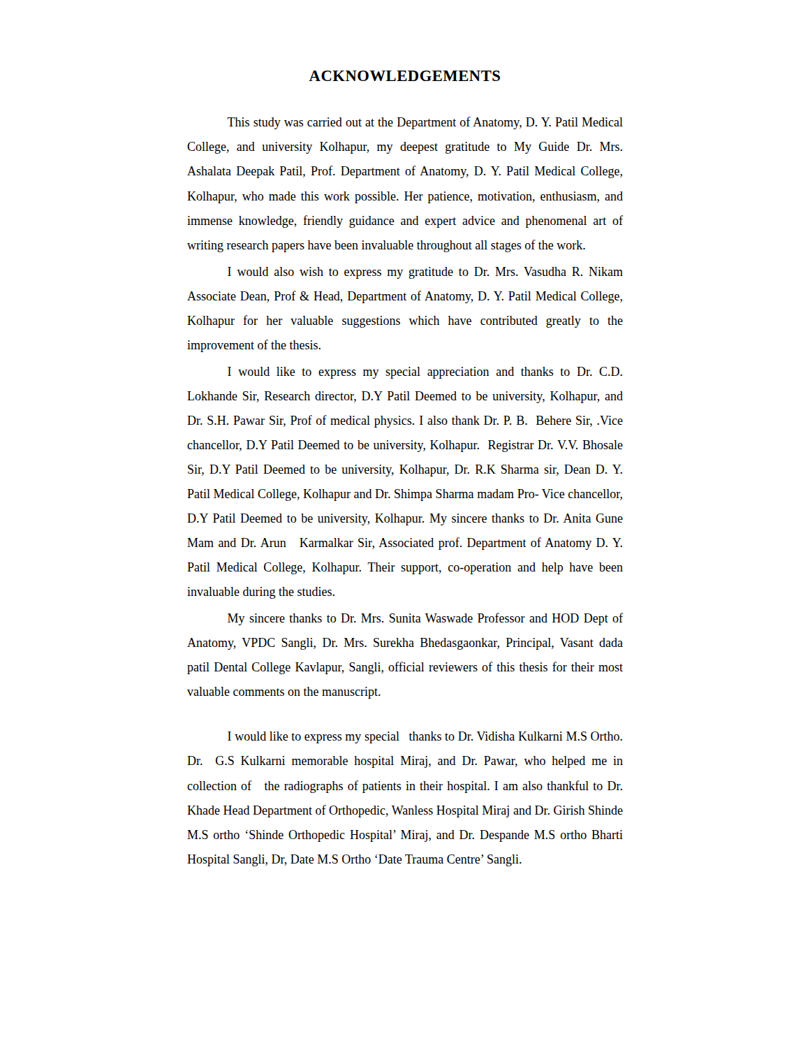ACKNOWLEDGEMENTS
This study was carried out at the Department of Anatomy, D. Y. Patil Medical College, and university Kolhapur, my deepest gratitude to My Guide Dr. Mrs. Ashalata Deepak Patil, Prof. Department of Anatomy, D. Y. Patil Medical College, Kolhapur, who made this work possible. Her patience, motivation, enthusiasm, and immense knowledge, friendly guidance and expert advice and phenomenal art of writing research papers have been invaluable throughout all stages of the work.
I would also wish to express my gratitude to Dr. Mrs. Vasudha R. Nikam Associate Dean, Prof & Head, Department of Anatomy, D. Y. Patil Medical College, Kolhapur for her valuable suggestions which have contributed greatly to the improvement of the thesis.
I would like to express my special appreciation and thanks to Dr. C.D. Lokhande Sir, Research director, D.Y Patil Deemed to be university, Kolhapur, and Dr. S.H. Pawar Sir, Prof of medical physics. I also thank Dr. P. B. Behere Sir, .Vice chancellor, D.Y Patil Deemed to be university, Kolhapur. Registrar Dr. V.V. Bhosale Sir, D.Y Patil Deemed to be university, Kolhapur, Dr. R.K Sharma sir, Dean D. Y. Patil Medical College, Kolhapur and Dr. Shimpa Sharma madam Pro- Vice chancellor, D.Y Patil Deemed to be university, Kolhapur. My sincere thanks to Dr. Anita Gune Mam and Dr. Arun Karmalkar Sir, Associated prof. Department of Anatomy D. Y. Patil Medical College, Kolhapur. Their support, co-operation and help have been invaluable during the studies.
My sincere thanks to Dr. Mrs. Sunita Waswade Professor and HOD Dept of Anatomy, VPDC Sangli, Dr. Mrs. Surekha Bhedasgaonkar, Principal, Vasant dada patil Dental College Kavlapur, Sangli, official reviewers of this thesis for their most valuable comments on the manuscript.
I would like to express my special thanks to Dr. Vidisha Kulkarni M.S Ortho. Dr. G.S Kulkarni memorable hospital Miraj, and Dr. Pawar, who helped me in collection of the radiographs of patients in their hospital. I am also thankful to Dr. Khade Head Department of Orthopedic, Wanless Hospital Miraj and Dr. Girish Shinde M.S ortho ‘Shinde Orthopedic Hospital’ Miraj, and Dr. Despande M.S ortho Bharti Hospital Sangli, Dr, Date M.S Ortho ‘Date Trauma Centre’ Sangli.